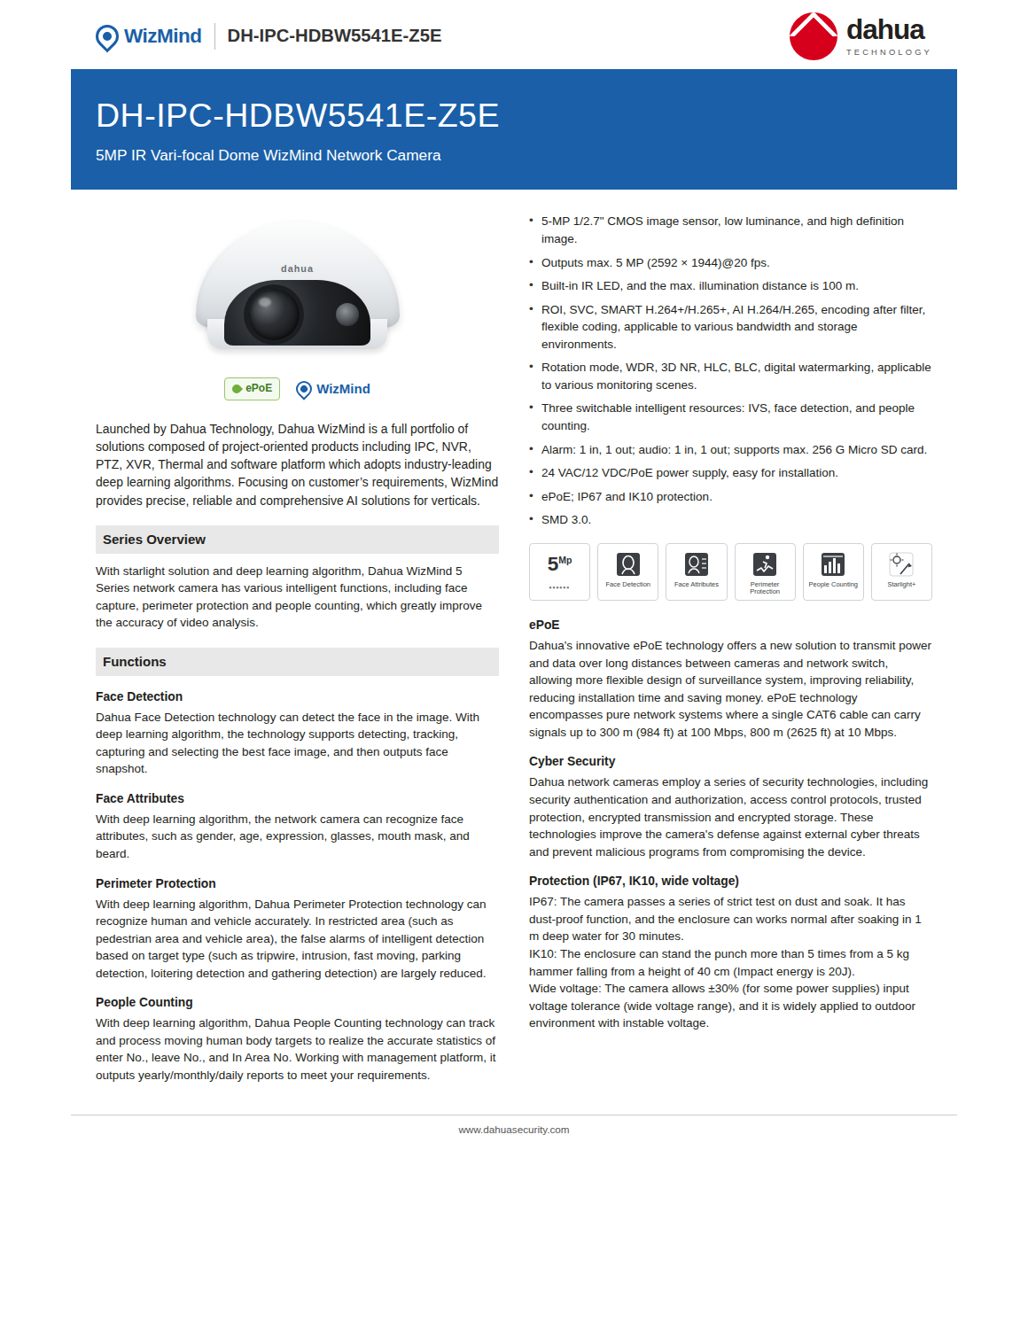WizMind DH-IPC-HDBW5541E-Z5E
dahua
Technology
DH-IPC-HDBW5541E-Z5E
5MP IR Vari-focal Dome WizMind Network Camera
dahua
ePoE WizMind
Launched by Dahua Technology, Dahua WizMind is a full portfolio of solutions composed of project-oriented products including IPC, NVR, PTZ, XVR, Thermal and software platform which adopts industry-leading deep learning algorithms. Focusing on customer’s requirements, WizMind provides precise, reliable and comprehensive AI solutions for verticals.
Series Overview
With starlight solution and deep learning algorithm, Dahua WizMind 5 Series network camera has various intelligent functions, including face capture, perimeter protection and people counting, which greatly improve the accuracy of video analysis.
Functions
Face Detection
Dahua Face Detection technology can detect the face in the image. With deep learning algorithm, the technology supports detecting, tracking, capturing and selecting the best face image, and then outputs face snapshot.
Face Attributes
With deep learning algorithm, the network camera can recognize face attributes, such as gender, age, expression, glasses, mouth mask, and beard.
Perimeter Protection
With deep learning algorithm, Dahua Perimeter Protection technology can recognize human and vehicle accurately. In restricted area (such as pedestrian area and vehicle area), the false alarms of intelligent detection based on target type (such as tripwire, intrusion, fast moving, parking detection, loitering detection and gathering detection) are largely reduced.
People Counting
With deep learning algorithm, Dahua People Counting technology can track and process moving human body targets to realize the accurate statistics of enter No., leave No., and In Area No. Working with management platform, it outputs yearly/monthly/daily reports to meet your requirements.
5-MP 1/2.7" CMOS image sensor, low luminance, and high definition image.
Outputs max. 5 MP (2592 × 1944)@20 fps.
Built-in IR LED, and the max. illumination distance is 100 m.
ROI, SVC, SMART H.264+/H.265+, AI H.264/H.265, encoding after filter, flexible coding, applicable to various bandwidth and storage environments.
Rotation mode, WDR, 3D NR, HLC, BLC, digital watermarking, applicable to various monitoring scenes.
Three switchable intelligent resources: IVS, face detection, and people counting.
Alarm: 1 in, 1 out; audio: 1 in, 1 out; supports max. 256 G Micro SD card.
24 VAC/12 VDC/PoE power supply, easy for installation.
ePoE; IP67 and IK10 protection.
SMD 3.0.
5Mp
▪▪▪▪▪▪
Face Detection
Face Attributes
Perimeter Protection
People Counting
Starlight+
ePoE
Dahua's innovative ePoE technology offers a new solution to transmit power and data over long distances between cameras and network switch, allowing more flexible design of surveillance system, improving reliability, reducing installation time and saving money. ePoE technology encompasses pure network systems where a single CAT6 cable can carry signals up to 300 m (984 ft) at 100 Mbps, 800 m (2625 ft) at 10 Mbps.
Cyber Security
Dahua network cameras employ a series of security technologies, including security authentication and authorization, access control protocols, trusted protection, encrypted transmission and encrypted storage. These technologies improve the camera's defense against external cyber threats and prevent malicious programs from compromising the device.
Protection (IP67, IK10, wide voltage)
IP67: The camera passes a series of strict test on dust and soak. It has dust-proof function, and the enclosure can works normal after soaking in 1 m deep water for 30 minutes.
IK10: The enclosure can stand the punch more than 5 times from a 5 kg hammer falling from a height of 40 cm (Impact energy is 20J).
Wide voltage: The camera allows ±30% (for some power supplies) input voltage tolerance (wide voltage range), and it is widely applied to outdoor environment with instable voltage.
www.dahuasecurity.com